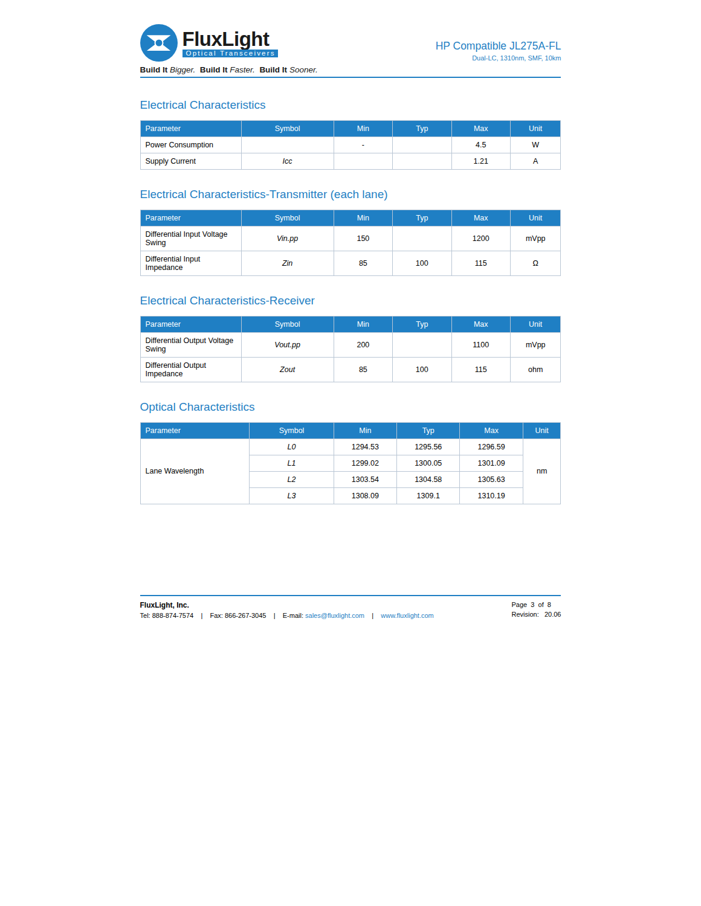FluxLight
Optical Transceivers
Build It Bigger. Build It Faster. Build It Sooner.
HP Compatible JL275A-FL
Dual-LC, 1310nm, SMF, 10km
Electrical Characteristics
| Parameter | Symbol | Min | Typ | Max | Unit |
| --- | --- | --- | --- | --- | --- |
| Power Consumption | | - | | 4.5 | W |
| Supply Current | Icc | | | 1.21 | A |
Electrical Characteristics-Transmitter (each lane)
| Parameter | Symbol | Min | Typ | Max | Unit |
| --- | --- | --- | --- | --- | --- |
| Differential Input Voltage Swing | Vin.pp | 150 | | 1200 | mVpp |
| Differential Input Impedance | Zin | 85 | 100 | 115 | Ω |
Electrical Characteristics-Receiver
| Parameter | Symbol | Min | Typ | Max | Unit |
| --- | --- | --- | --- | --- | --- |
| Differential Output Voltage Swing | Vout.pp | 200 | | 1100 | mVpp |
| Differential Output Impedance | Zout | 85 | 100 | 115 | ohm |
Optical Characteristics
| Parameter | Symbol | Min | Typ | Max | Unit |
| --- | --- | --- | --- | --- | --- |
| Lane Wavelength | L0 | 1294.53 | 1295.56 | 1296.59 | nm |
| L1 | 1299.02 | 1300.05 | 1301.09 |
| L2 | 1303.54 | 1304.58 | 1305.63 |
| L3 | 1308.09 | 1309.1 | 1310.19 |
FluxLight, Inc.
Tel: 888-874-7574 | Fax: 866-267-3045 | E-mail: sales@fluxlight.com | www.fluxlight.com
Page 3 of 8
Revision: 20.06